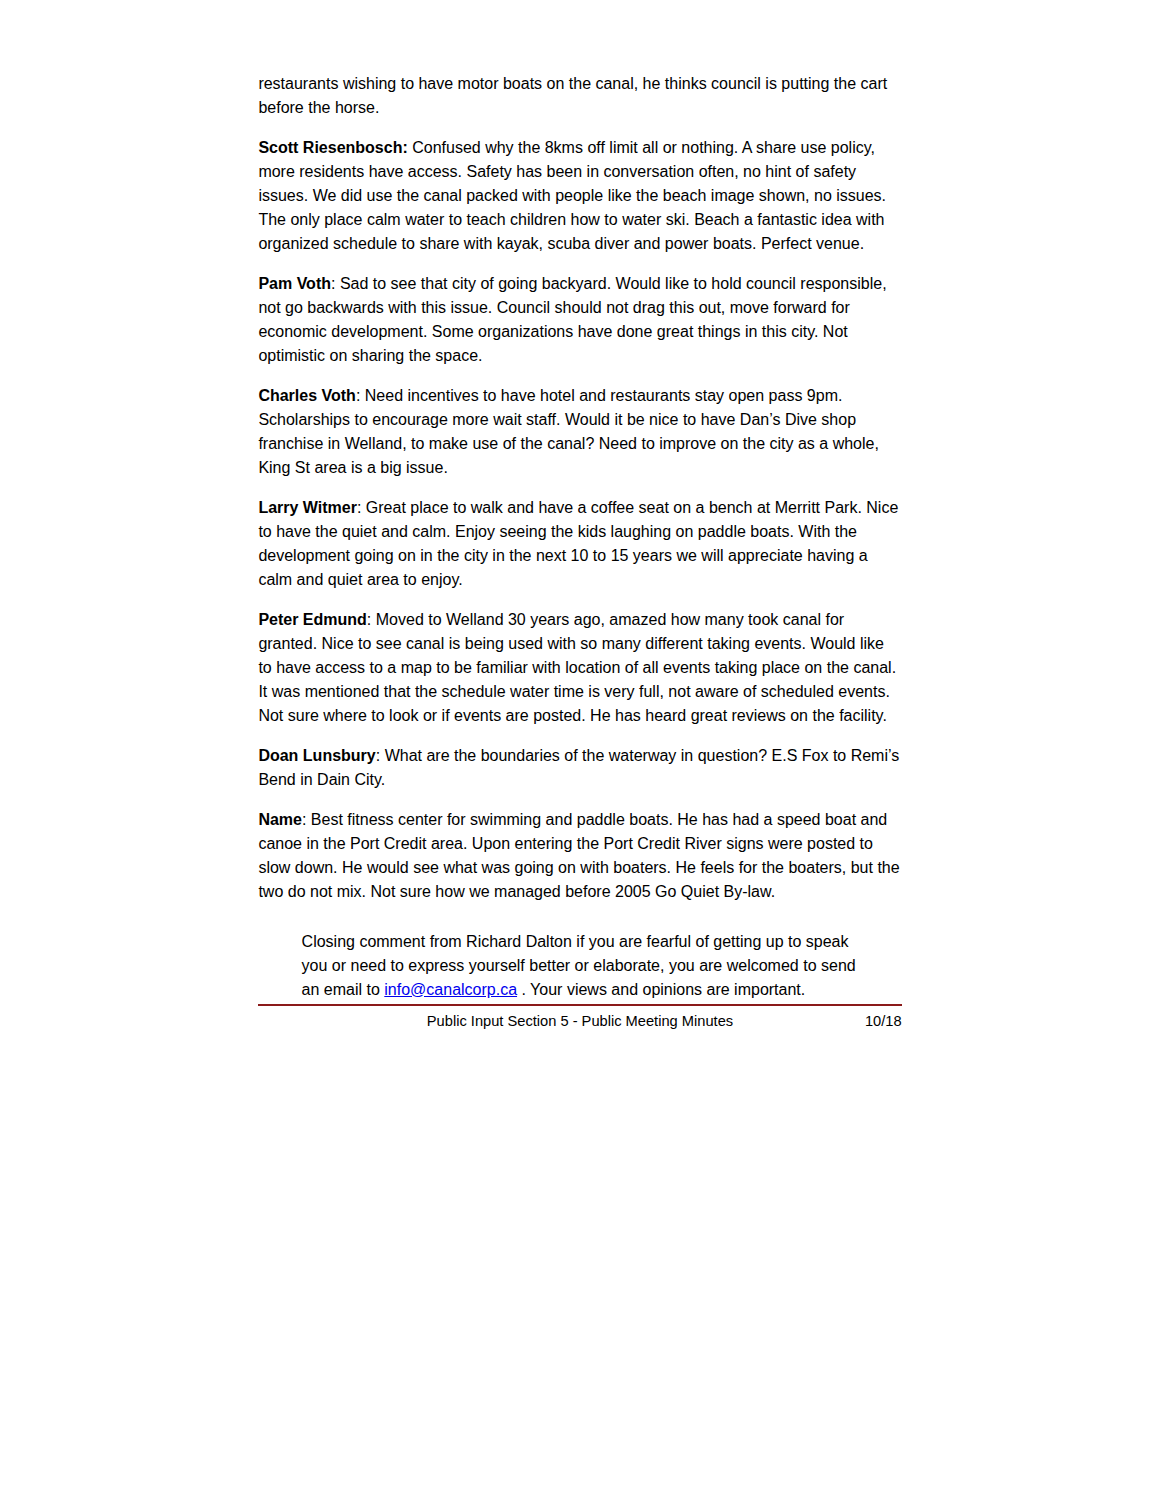restaurants wishing to have motor boats on the canal, he thinks council is putting the cart before the horse.
Scott Riesenbosch: Confused why the 8kms off limit all or nothing. A share use policy, more residents have access. Safety has been in conversation often, no hint of safety issues. We did use the canal packed with people like the beach image shown, no issues. The only place calm water to teach children how to water ski. Beach a fantastic idea with organized schedule to share with kayak, scuba diver and power boats. Perfect venue.
Pam Voth: Sad to see that city of going backyard. Would like to hold council responsible, not go backwards with this issue. Council should not drag this out, move forward for economic development. Some organizations have done great things in this city. Not optimistic on sharing the space.
Charles Voth: Need incentives to have hotel and restaurants stay open pass 9pm. Scholarships to encourage more wait staff. Would it be nice to have Dan’s Dive shop franchise in Welland, to make use of the canal? Need to improve on the city as a whole, King St area is a big issue.
Larry Witmer: Great place to walk and have a coffee seat on a bench at Merritt Park. Nice to have the quiet and calm. Enjoy seeing the kids laughing on paddle boats. With the development going on in the city in the next 10 to 15 years we will appreciate having a calm and quiet area to enjoy.
Peter Edmund: Moved to Welland 30 years ago, amazed how many took canal for granted. Nice to see canal is being used with so many different taking events. Would like to have access to a map to be familiar with location of all events taking place on the canal. It was mentioned that the schedule water time is very full, not aware of scheduled events. Not sure where to look or if events are posted. He has heard great reviews on the facility.
Doan Lunsbury: What are the boundaries of the waterway in question? E.S Fox to Remi’s Bend in Dain City.
Name: Best fitness center for swimming and paddle boats. He has had a speed boat and canoe in the Port Credit area. Upon entering the Port Credit River signs were posted to slow down. He would see what was going on with boaters. He feels for the boaters, but the two do not mix. Not sure how we managed before 2005 Go Quiet By-law.
Closing comment from Richard Dalton if you are fearful of getting up to speak you or need to express yourself better or elaborate, you are welcomed to send an email to info@canalcorp.ca . Your views and opinions are important.
Public Input Section 5 - Public Meeting Minutes 10/18